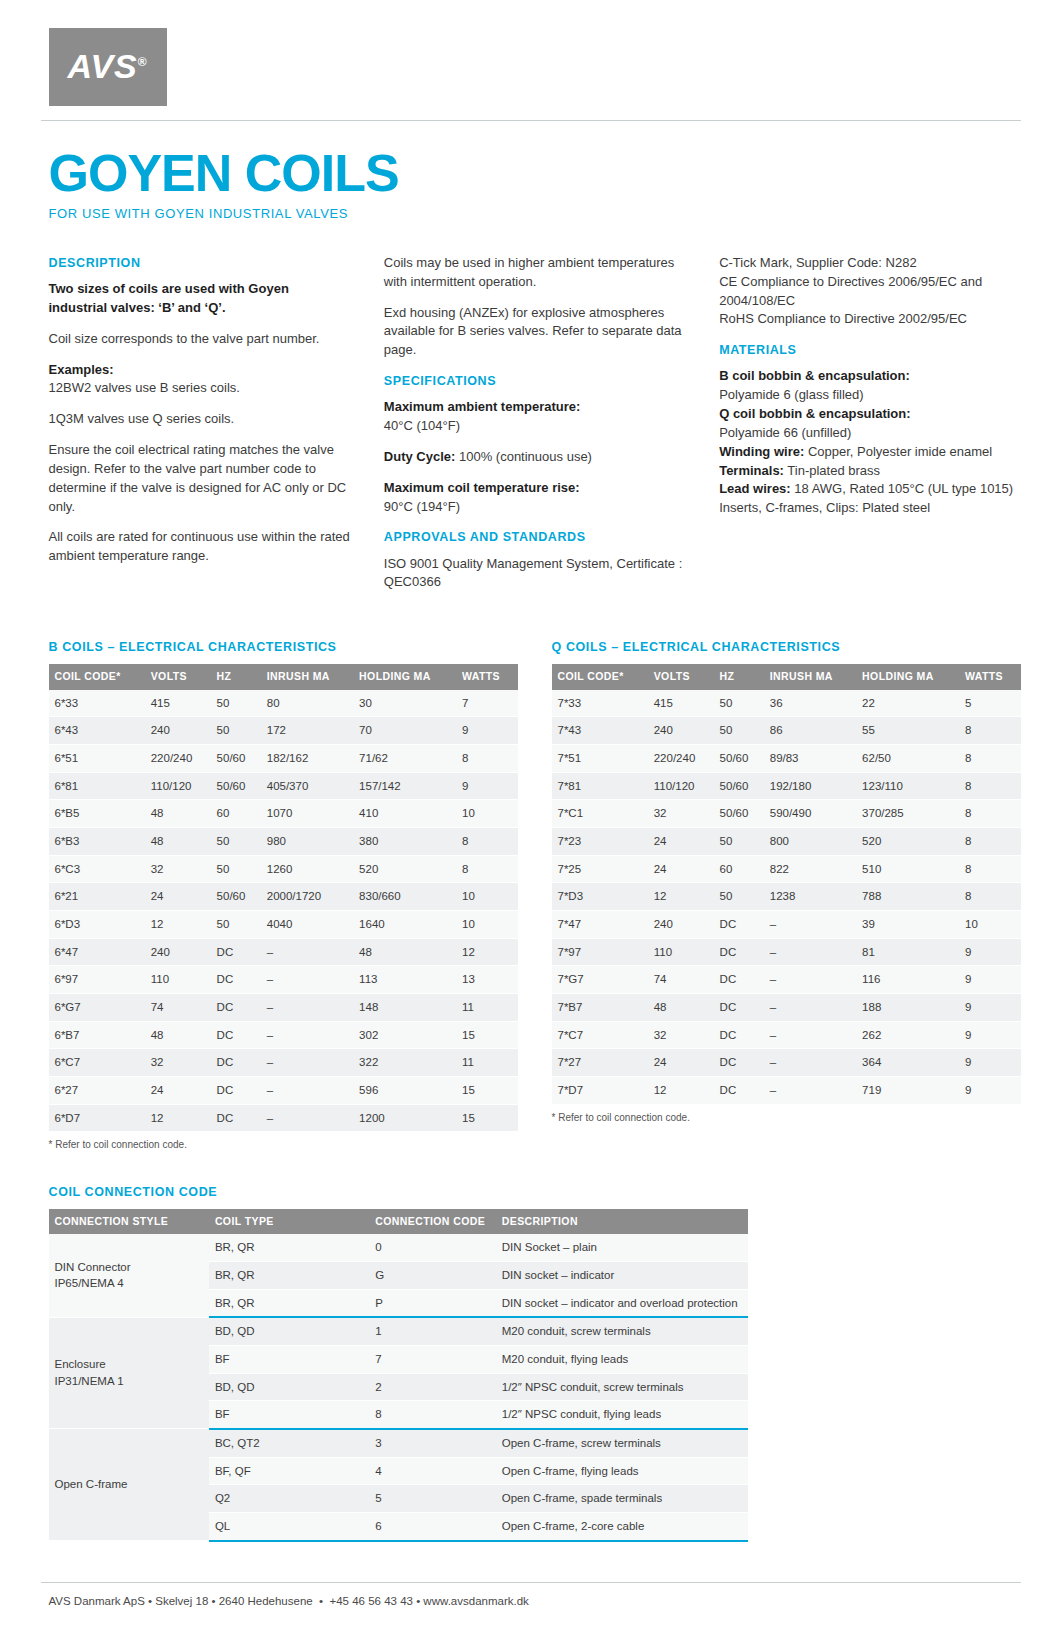AVS®
GOYEN COILS
For use with Goyen industrial valves
Description
Two sizes of coils are used with Goyen industrial valves: ‘B’ and ‘Q’.
Coil size corresponds to the valve part number.
Examples:
12BW2 valves use B series coils.
1Q3M valves use Q series coils.
Ensure the coil electrical rating matches the valve design. Refer to the valve part number code to determine if the valve is designed for AC only or DC only.
All coils are rated for continuous use within the rated ambient temperature range.
Coils may be used in higher ambient temperatures with intermittent operation.
Exd housing (ANZEx) for explosive atmospheres available for B series valves. Refer to separate data page.
Specifications
Maximum ambient temperature:
40°C (104°F)
Duty Cycle: 100% (continuous use)
Maximum coil temperature rise:
90°C (194°F)
Approvals and Standards
ISO 9001 Quality Management System, Certificate : QEC0366
C-Tick Mark, Supplier Code: N282
CE Compliance to Directives 2006/95/EC and 2004/108/EC
RoHS Compliance to Directive 2002/95/EC
Materials
B coil bobbin & encapsulation:
Polyamide 6 (glass filled)
Q coil bobbin & encapsulation:
Polyamide 66 (unfilled)
Winding wire: Copper, Polyester imide enamel
Terminals: Tin-plated brass
Lead wires: 18 AWG, Rated 105°C (UL type 1015)
Inserts, C-frames, Clips: Plated steel
B Coils – Electrical Characteristics
| Coil Code* | Volts | Hz | Inrush mA | Holding mA | Watts |
| --- | --- | --- | --- | --- | --- |
| 6*33 | 415 | 50 | 80 | 30 | 7 |
| 6*43 | 240 | 50 | 172 | 70 | 9 |
| 6*51 | 220/240 | 50/60 | 182/162 | 71/62 | 8 |
| 6*81 | 110/120 | 50/60 | 405/370 | 157/142 | 9 |
| 6*B5 | 48 | 60 | 1070 | 410 | 10 |
| 6*B3 | 48 | 50 | 980 | 380 | 8 |
| 6*C3 | 32 | 50 | 1260 | 520 | 8 |
| 6*21 | 24 | 50/60 | 2000/1720 | 830/660 | 10 |
| 6*D3 | 12 | 50 | 4040 | 1640 | 10 |
| 6*47 | 240 | DC | – | 48 | 12 |
| 6*97 | 110 | DC | – | 113 | 13 |
| 6*G7 | 74 | DC | – | 148 | 11 |
| 6*B7 | 48 | DC | – | 302 | 15 |
| 6*C7 | 32 | DC | – | 322 | 11 |
| 6*27 | 24 | DC | – | 596 | 15 |
| 6*D7 | 12 | DC | – | 1200 | 15 |
* Refer to coil connection code.
Q Coils – Electrical Characteristics
| Coil Code* | Volts | Hz | Inrush mA | Holding mA | Watts |
| --- | --- | --- | --- | --- | --- |
| 7*33 | 415 | 50 | 36 | 22 | 5 |
| 7*43 | 240 | 50 | 86 | 55 | 8 |
| 7*51 | 220/240 | 50/60 | 89/83 | 62/50 | 8 |
| 7*81 | 110/120 | 50/60 | 192/180 | 123/110 | 8 |
| 7*C1 | 32 | 50/60 | 590/490 | 370/285 | 8 |
| 7*23 | 24 | 50 | 800 | 520 | 8 |
| 7*25 | 24 | 60 | 822 | 510 | 8 |
| 7*D3 | 12 | 50 | 1238 | 788 | 8 |
| 7*47 | 240 | DC | – | 39 | 10 |
| 7*97 | 110 | DC | – | 81 | 9 |
| 7*G7 | 74 | DC | – | 116 | 9 |
| 7*B7 | 48 | DC | – | 188 | 9 |
| 7*C7 | 32 | DC | – | 262 | 9 |
| 7*27 | 24 | DC | – | 364 | 9 |
| 7*D7 | 12 | DC | – | 719 | 9 |
* Refer to coil connection code.
Coil Connection Code
| Connection Style | Coil Type | Connection Code | Description |
| --- | --- | --- | --- |
| DIN Connector IP65/NEMA 4 | BR, QR | 0 | DIN Socket – plain |
| BR, QR | G | DIN socket – indicator |
| BR, QR | P | DIN socket – indicator and overload protection |
| Enclosure IP31/NEMA 1 | BD, QD | 1 | M20 conduit, screw terminals |
| BF | 7 | M20 conduit, flying leads |
| BD, QD | 2 | 1/2″ NPSC conduit, screw terminals |
| BF | 8 | 1/2″ NPSC conduit, flying leads |
| Open C-frame | BC, QT2 | 3 | Open C-frame, screw terminals |
| BF, QF | 4 | Open C-frame, flying leads |
| Q2 | 5 | Open C-frame, spade terminals |
| QL | 6 | Open C-frame, 2-core cable |
AVS Danmark ApS • Skelvej 18 • 2640 Hedehusene • +45 46 56 43 43 • www.avsdanmark.dk